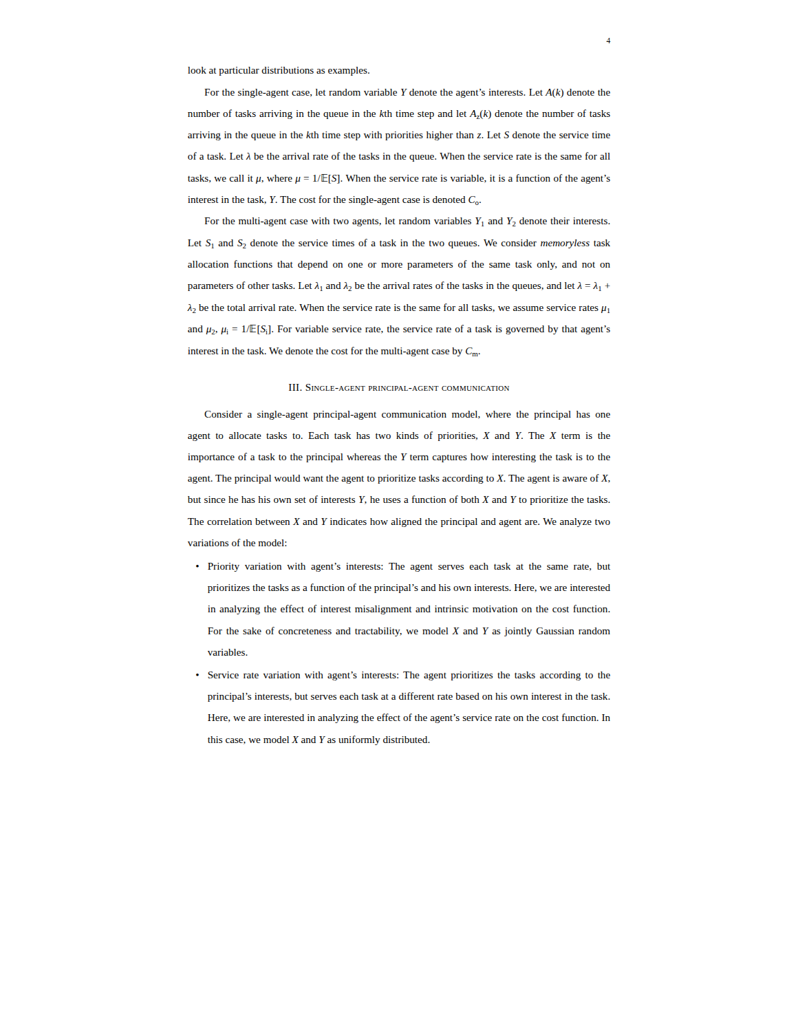4
look at particular distributions as examples.
For the single-agent case, let random variable Y denote the agent’s interests. Let A(k) denote the number of tasks arriving in the queue in the kth time step and let Az(k) denote the number of tasks arriving in the queue in the kth time step with priorities higher than z. Let S denote the service time of a task. Let λ be the arrival rate of the tasks in the queue. When the service rate is the same for all tasks, we call it μ, where μ = 1/𝔼[S]. When the service rate is variable, it is a function of the agent’s interest in the task, Y. The cost for the single-agent case is denoted Co.
For the multi-agent case with two agents, let random variables Y1 and Y2 denote their interests. Let S1 and S2 denote the service times of a task in the two queues. We consider memoryless task allocation functions that depend on one or more parameters of the same task only, and not on parameters of other tasks. Let λ1 and λ2 be the arrival rates of the tasks in the queues, and let λ = λ1 + λ2 be the total arrival rate. When the service rate is the same for all tasks, we assume service rates μ1 and μ2, μi = 1/𝔼[Si]. For variable service rate, the service rate of a task is governed by that agent’s interest in the task. We denote the cost for the multi-agent case by Cm.
III. Single-agent principal-agent communication
Consider a single-agent principal-agent communication model, where the principal has one agent to allocate tasks to. Each task has two kinds of priorities, X and Y. The X term is the importance of a task to the principal whereas the Y term captures how interesting the task is to the agent. The principal would want the agent to prioritize tasks according to X. The agent is aware of X, but since he has his own set of interests Y, he uses a function of both X and Y to prioritize the tasks. The correlation between X and Y indicates how aligned the principal and agent are. We analyze two variations of the model:
Priority variation with agent’s interests: The agent serves each task at the same rate, but prioritizes the tasks as a function of the principal’s and his own interests. Here, we are interested in analyzing the effect of interest misalignment and intrinsic motivation on the cost function. For the sake of concreteness and tractability, we model X and Y as jointly Gaussian random variables.
Service rate variation with agent’s interests: The agent prioritizes the tasks according to the principal’s interests, but serves each task at a different rate based on his own interest in the task. Here, we are interested in analyzing the effect of the agent’s service rate on the cost function. In this case, we model X and Y as uniformly distributed.